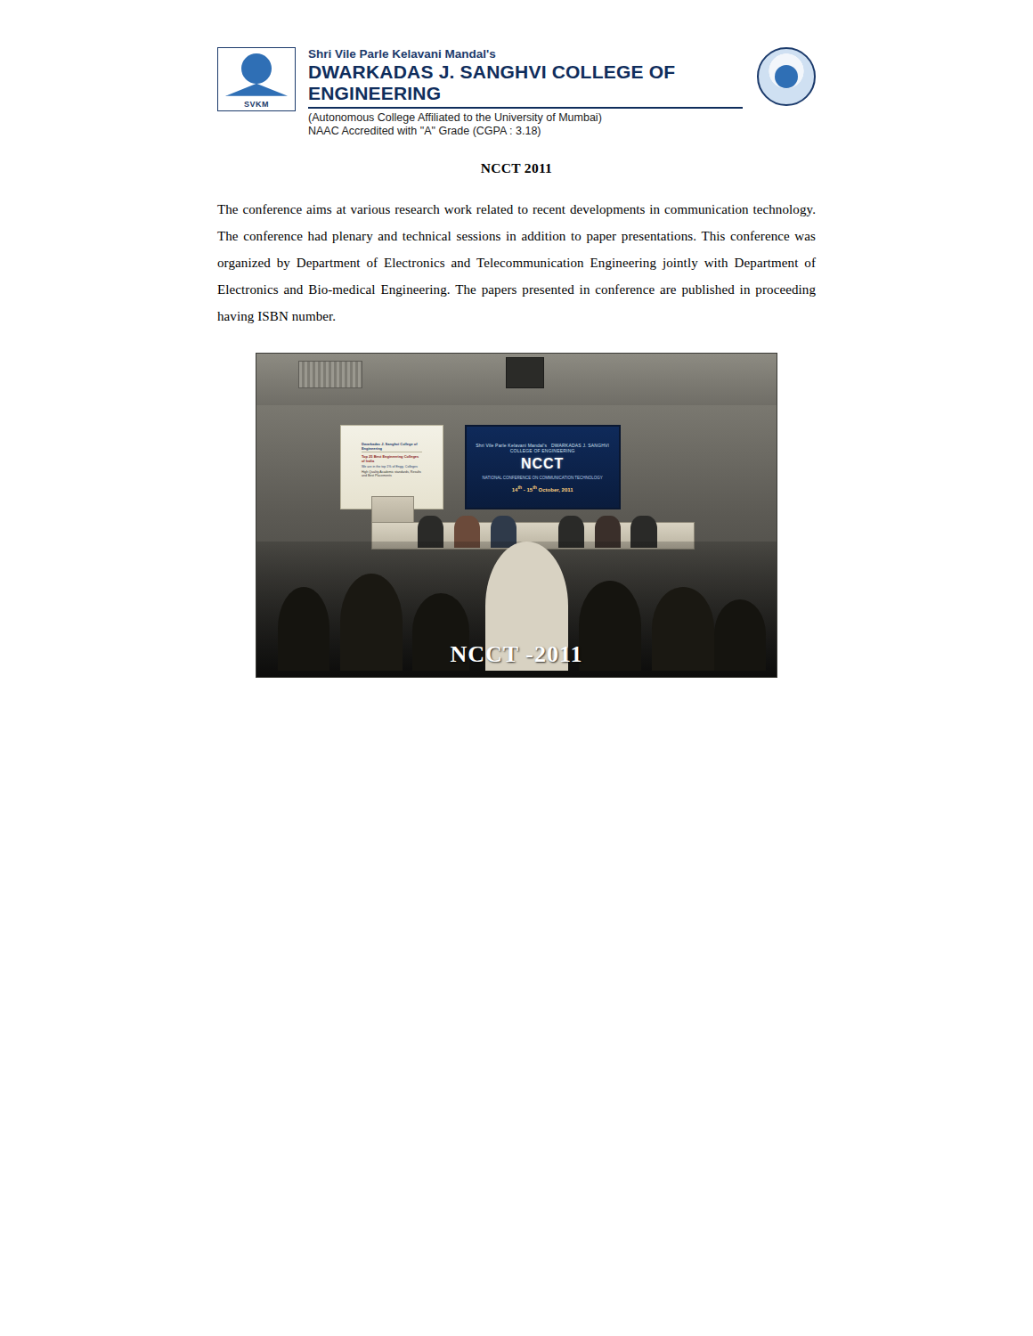SVKM
Shri Vile Parle Kelavani Mandal's
DWARKADAS J. SANGHVI COLLEGE OF ENGINEERING
(Autonomous College Affiliated to the University of Mumbai)
NAAC Accredited with "A" Grade (CGPA : 3.18)
NCCT 2011
The conference aims at various research work related to recent developments in communication technology. The conference had plenary and technical sessions in addition to paper presentations. This conference was organized by Department of Electronics and Telecommunication Engineering jointly with Department of Electronics and Bio-medical Engineering. The papers presented in conference are published in proceeding having ISBN number.
Dwarkadas J. Sanghvi College of Engineering
Top 25 Best Engineering Colleges of India
We are in the top 1% of Engg. Colleges
High Quality Academic standards, Results and Best Placements
Shri Vile Parle Kelavani Mandal's DWARKADAS J. SANGHVI COLLEGE OF ENGINEERING
NCCT
NATIONAL CONFERENCE ON COMMUNICATION TECHNOLOGY
14th - 15th October, 2011
NCCT -2011